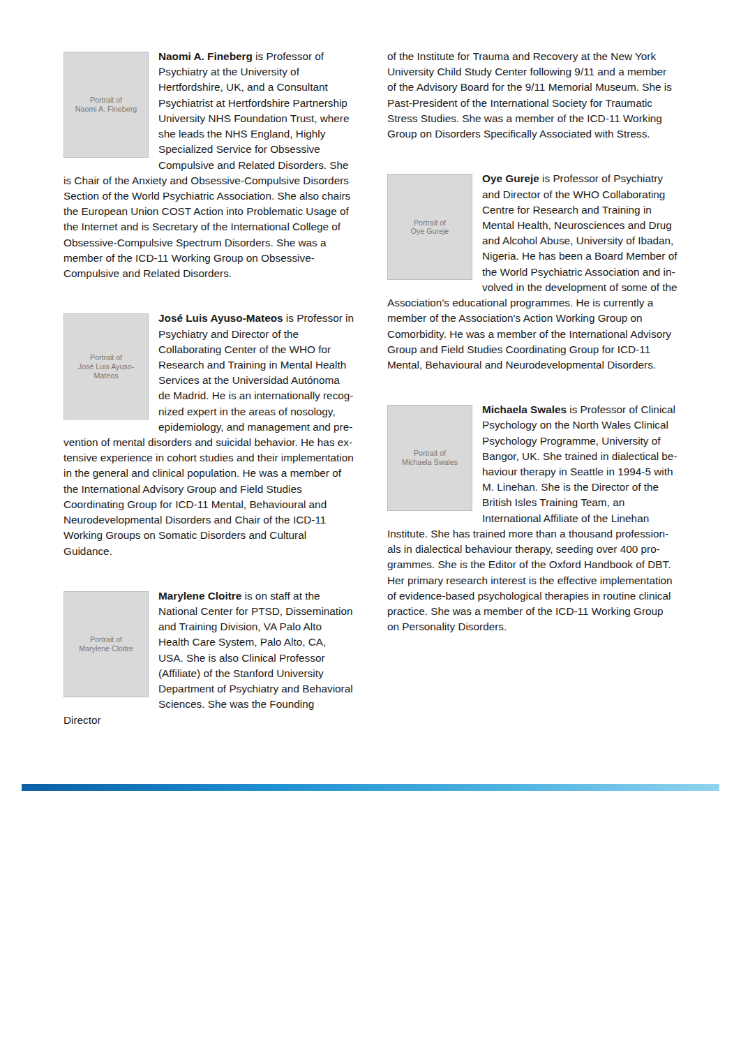Portrait of
Naomi A. Fineberg
Naomi A. Fineberg is Professor of Psychiatry at the University of Hertfordshire, UK, and a Consultant Psychiatrist at Hertfordshire Partnership University NHS Foundation Trust, where she leads the NHS England, Highly Specialized Service for Obsessive Compulsive and Related Disorders. She is Chair of the Anxiety and Obsessive-Compulsive Disorders Section of the World Psychiatric Association. She also chairs the European Union COST Action into Problematic Usage of the Internet and is Secretary of the International College of Obsessive-Compulsive Spectrum Disorders. She was a member of the ICD-11 Working Group on Obsessive-Compulsive and Related Disorders.
Portrait of
José Luis Ayuso-Mateos
José Luis Ayuso-Mateos is Professor in Psychiatry and Director of the Collaborating Center of the WHO for Research and Training in Mental Health Services at the Universidad Autónoma de Madrid. He is an internationally recognized expert in the areas of nosology, epidemiology, and management and prevention of mental disorders and suicidal behavior. He has extensive experience in cohort studies and their implementation in the general and clinical population. He was a member of the International Advisory Group and Field Studies Coordinating Group for ICD-11 Mental, Behavioural and Neurodevelopmental Disorders and Chair of the ICD-11 Working Groups on Somatic Disorders and Cultural Guidance.
Portrait of
Marylene Cloitre
Marylene Cloitre is on staff at the National Center for PTSD, Dissemination and Training Division, VA Palo Alto Health Care System, Palo Alto, CA, USA. She is also Clinical Professor (Affiliate) of the Stanford University Department of Psychiatry and Behavioral Sciences. She was the Founding Director
of the Institute for Trauma and Recovery at the New York University Child Study Center following 9/11 and a member of the Advisory Board for the 9/11 Memorial Museum. She is Past-President of the International Society for Traumatic Stress Studies. She was a member of the ICD-11 Working Group on Disorders Specifically Associated with Stress.
Portrait of
Oye Gureje
Oye Gureje is Professor of Psychiatry and Director of the WHO Collaborating Centre for Research and Training in Mental Health, Neurosciences and Drug and Alcohol Abuse, University of Ibadan, Nigeria. He has been a Board Member of the World Psychiatric Association and involved in the development of some of the Association's educational programmes. He is currently a member of the Association's Action Working Group on Comorbidity. He was a member of the International Advisory Group and Field Studies Coordinating Group for ICD-11 Mental, Behavioural and Neurodevelopmental Disorders.
Portrait of
Michaela Swales
Michaela Swales is Professor of Clinical Psychology on the North Wales Clinical Psychology Programme, University of Bangor, UK. She trained in dialectical behaviour therapy in Seattle in 1994-5 with M. Linehan. She is the Director of the British Isles Training Team, an International Affiliate of the Linehan Institute. She has trained more than a thousand professionals in dialectical behaviour therapy, seeding over 400 programmes. She is the Editor of the Oxford Handbook of DBT. Her primary research interest is the effective implementation of evidence-based psychological therapies in routine clinical practice. She was a member of the ICD-11 Working Group on Personality Disorders.